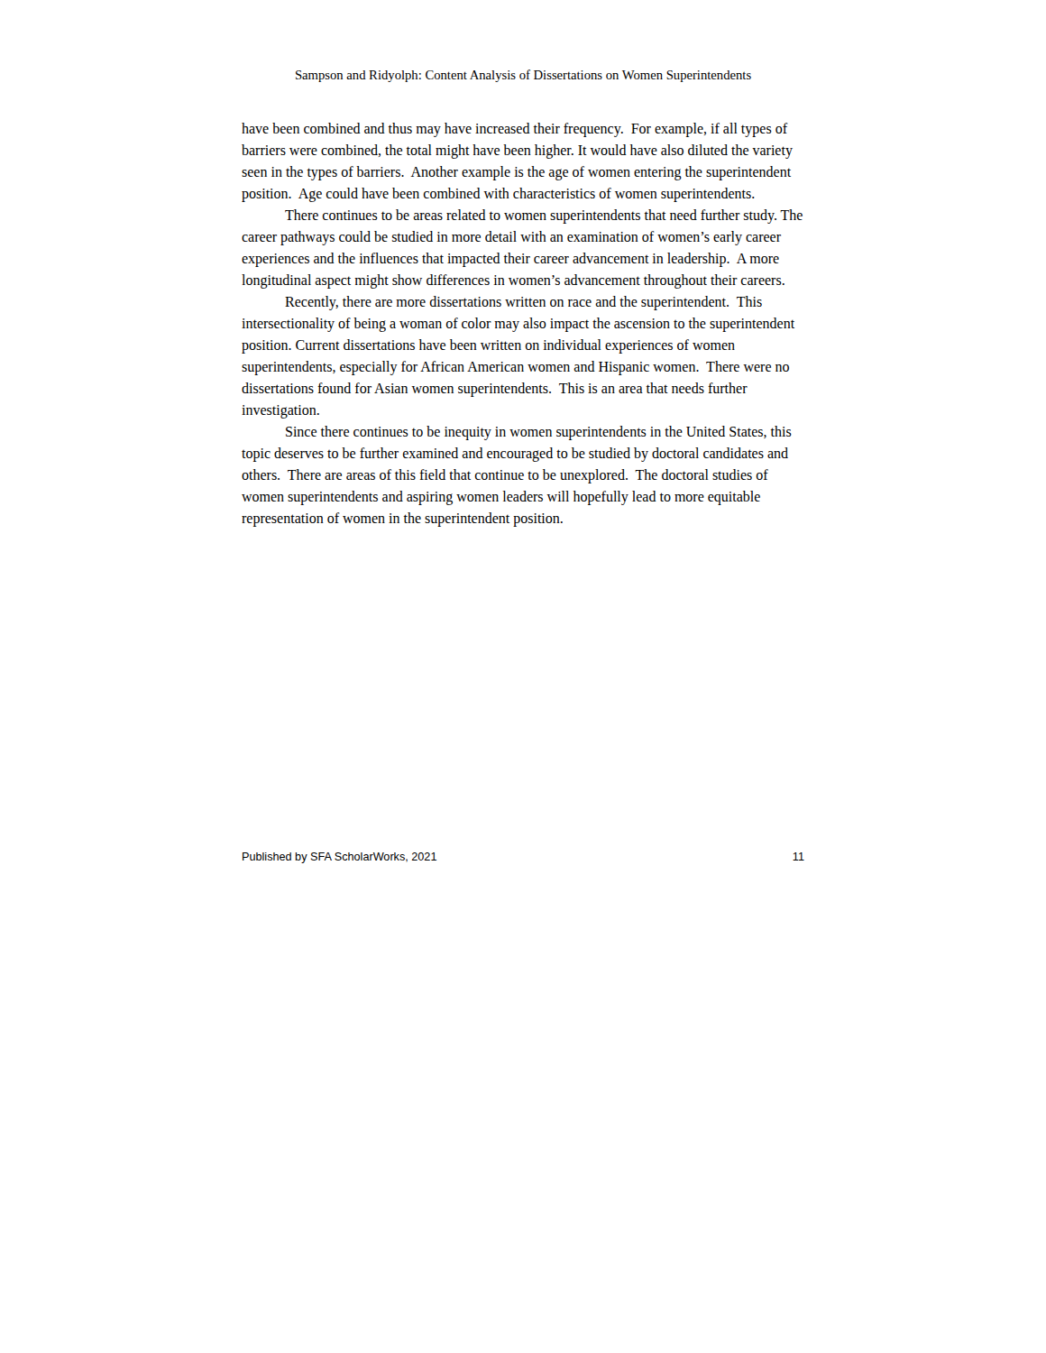Sampson and Ridyolph: Content Analysis of Dissertations on Women Superintendents
have been combined and thus may have increased their frequency. For example, if all types of barriers were combined, the total might have been higher. It would have also diluted the variety seen in the types of barriers. Another example is the age of women entering the superintendent position. Age could have been combined with characteristics of women superintendents.
There continues to be areas related to women superintendents that need further study. The career pathways could be studied in more detail with an examination of women’s early career experiences and the influences that impacted their career advancement in leadership. A more longitudinal aspect might show differences in women’s advancement throughout their careers.
Recently, there are more dissertations written on race and the superintendent. This intersectionality of being a woman of color may also impact the ascension to the superintendent position. Current dissertations have been written on individual experiences of women superintendents, especially for African American women and Hispanic women. There were no dissertations found for Asian women superintendents. This is an area that needs further investigation.
Since there continues to be inequity in women superintendents in the United States, this topic deserves to be further examined and encouraged to be studied by doctoral candidates and others. There are areas of this field that continue to be unexplored. The doctoral studies of women superintendents and aspiring women leaders will hopefully lead to more equitable representation of women in the superintendent position.
Published by SFA ScholarWorks, 2021
11